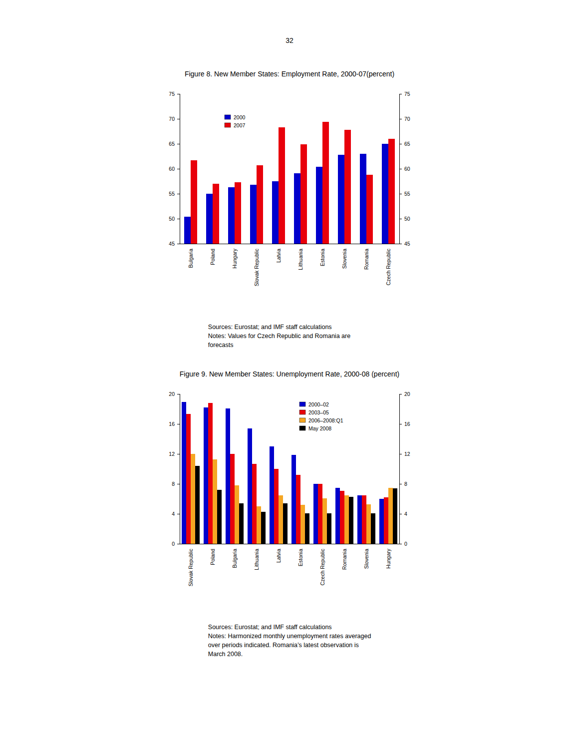32
Figure 8. New Member States: Employment Rate, 2000-07(percent)
Chart geometry: plot x: 60 -> 500 (440 px wide) plot y: 20 (value 75) -> 320 (value 45) => 300 px for 30 units => 10 px per unit value -> y: y = 320 - (v - 45) * 10 75 70 65 60 55 50 45 75 70 65 60 55 50 45 2000 2007 Categories (10), slot width 44 px starting at x=60. Bars: blue then red, each 13 px wide, centered in slot. Values: Bulgaria: 50.4 / 61.7 Poland: 55.0 / 57.0 Hungary: 56.3 / 57.3 Slovak Republic: 56.8 / 60.7 Latvia: 57.5 / 68.3 Lithuania: 59.1 / 64.9 Estonia: 60.4 / 69.4 Slovenia: 62.8 / 67.8 Romania: 63.0 / 58.8 Czech Republic: 65.0 / 66.0 Bulgaria Poland Hungary Slovak Republic Latvia Lithuania Estonia Slovenia Romania Czech Republic
Sources: Eurostat; and IMF staff calculations
Notes: Values for Czech Republic and Romania are
forecasts
Figure 9. New Member States: Unemployment Rate, 2000-08 (percent)
Chart geometry: plot x: 60 -> 500 plot y: 20 (value 20) -> 320 (value 0) => 300 px for 20 units => 15 px per unit value -> y: y = 320 - v*15 20 16 12 8 4 0 20 16 12 8 4 0 2000–02 2003–05 2006–2008:Q1 May 2008 Categories (10), slot width 44 px starting at x=60. Four bars per slot, each 9 px wide. Values (blue, red, orange, black): Slovak Republic: 18.9, 17.3, 12.0, 10.4 Poland: 18.2, 18.8, 11.3, 7.2 Bulgaria: 18.1, 12.0, 7.8, 5.4 Lithuania: 15.4, 10.7, 5.0, 4.3 Latvia: 13.0, 10.0, 6.5, 5.4 Estonia: 11.9, 9.2, 5.2, 4.1 Czech Republic: 8.0, 8.0, 6.1, 4.1 Romania: 7.5, 7.1, 6.5, 6.3 Slovenia: 6.5, 6.5, 5.3, 4.1 Hungary: 6.0, 6.2, 7.5, 7.4 Slovak Republic Poland Bulgaria Lithuania Latvia Estonia Czech Republic Romania Slovenia Hungary
Sources: Eurostat; and IMF staff calculations
Notes: Harmonized monthly unemployment rates averaged
over periods indicated. Romania’s latest observation is
March 2008.